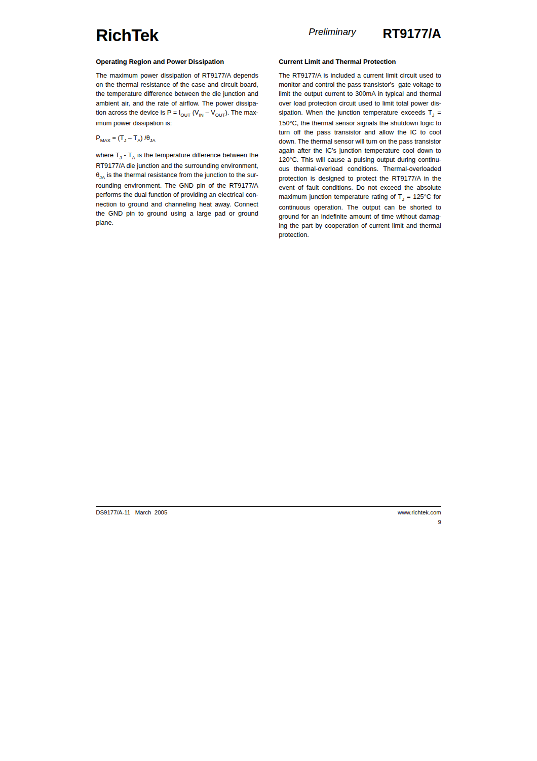RichTek
Preliminary RT9177/A
Operating Region and Power Dissipation
The maximum power dissipation of RT9177/A depends on the thermal resistance of the case and circuit board, the temperature difference between the die junction and ambient air, and the rate of airflow. The power dissipation across the device is P = IOUT (VIN – VOUT). The maximum power dissipation is:
PMAX = (TJ – TA) /θJA
where TJ - TA is the temperature difference between the RT9177/A die junction and the surrounding environment, θJA is the thermal resistance from the junction to the surrounding environment. The GND pin of the RT9177/A performs the dual function of providing an electrical connection to ground and channeling heat away. Connect the GND pin to ground using a large pad or ground plane.
Current Limit and Thermal Protection
The RT9177/A is included a current limit circuit used to monitor and control the pass transistor's gate voltage to limit the output current to 300mA in typical and thermal over load protection circuit used to limit total power dissipation. When the junction temperature exceeds TJ = 150°C, the thermal sensor signals the shutdown logic to turn off the pass transistor and allow the IC to cool down. The thermal sensor will turn on the pass transistor again after the IC's junction temperature cool down to 120°C. This will cause a pulsing output during continuous thermal-overload conditions. Thermal-overloaded protection is designed to protect the RT9177/A in the event of fault conditions. Do not exceed the absolute maximum junction temperature rating of TJ = 125°C for continuous operation. The output can be shorted to ground for an indefinite amount of time without damaging the part by cooperation of current limit and thermal protection.
DS9177/A-11 March 2005
www.richtek.com
9